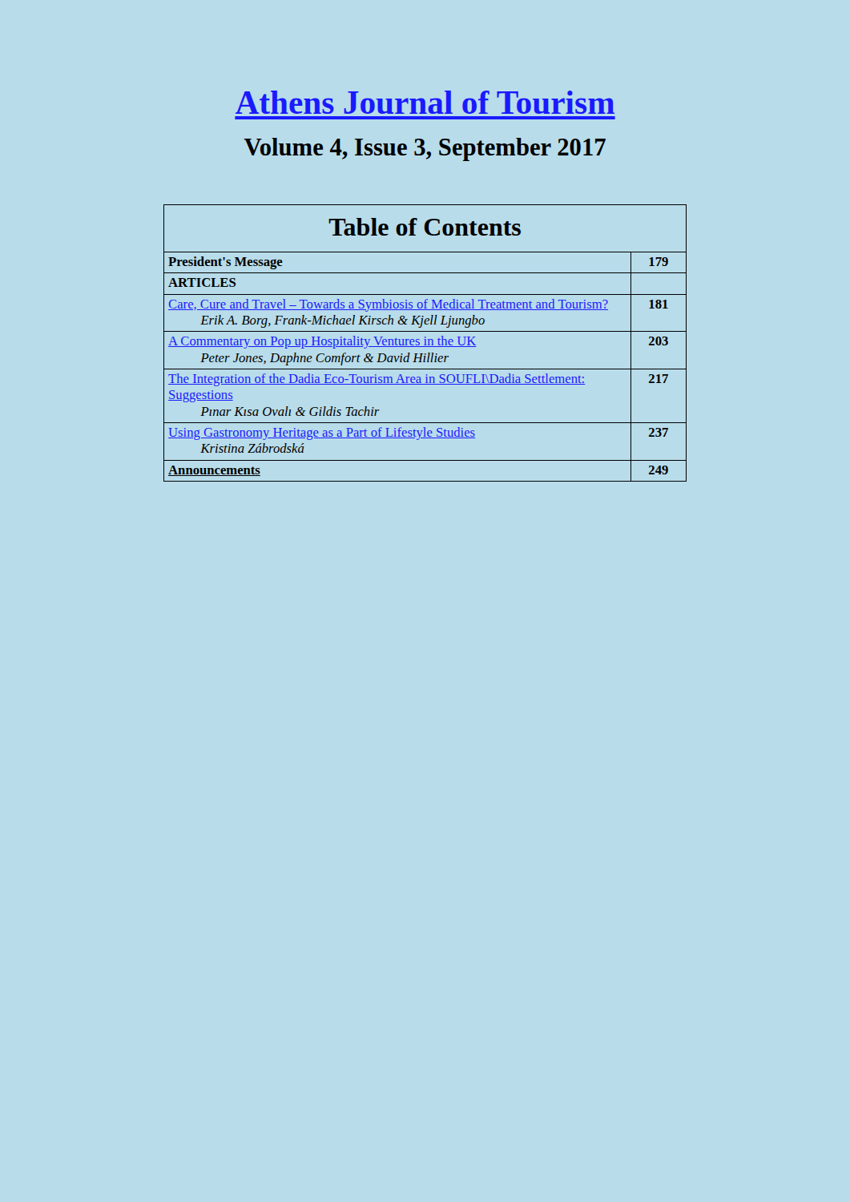Athens Journal of Tourism
Volume 4, Issue 3, September 2017
Table of Contents
| President's Message | 179 |
| ARTICLES | |
| Care, Cure and Travel – Towards a Symbiosis of Medical Treatment and Tourism? Erik A. Borg, Frank-Michael Kirsch & Kjell Ljungbo | 181 |
| A Commentary on Pop up Hospitality Ventures in the UK Peter Jones, Daphne Comfort & David Hillier | 203 |
| The Integration of the Dadia Eco-Tourism Area in SOUFLI\Dadia Settlement: Suggestions Pınar Kısa Ovalı & Gildis Tachir | 217 |
| Using Gastronomy Heritage as a Part of Lifestyle Studies Kristina Zábrodská | 237 |
| Announcements | 249 |